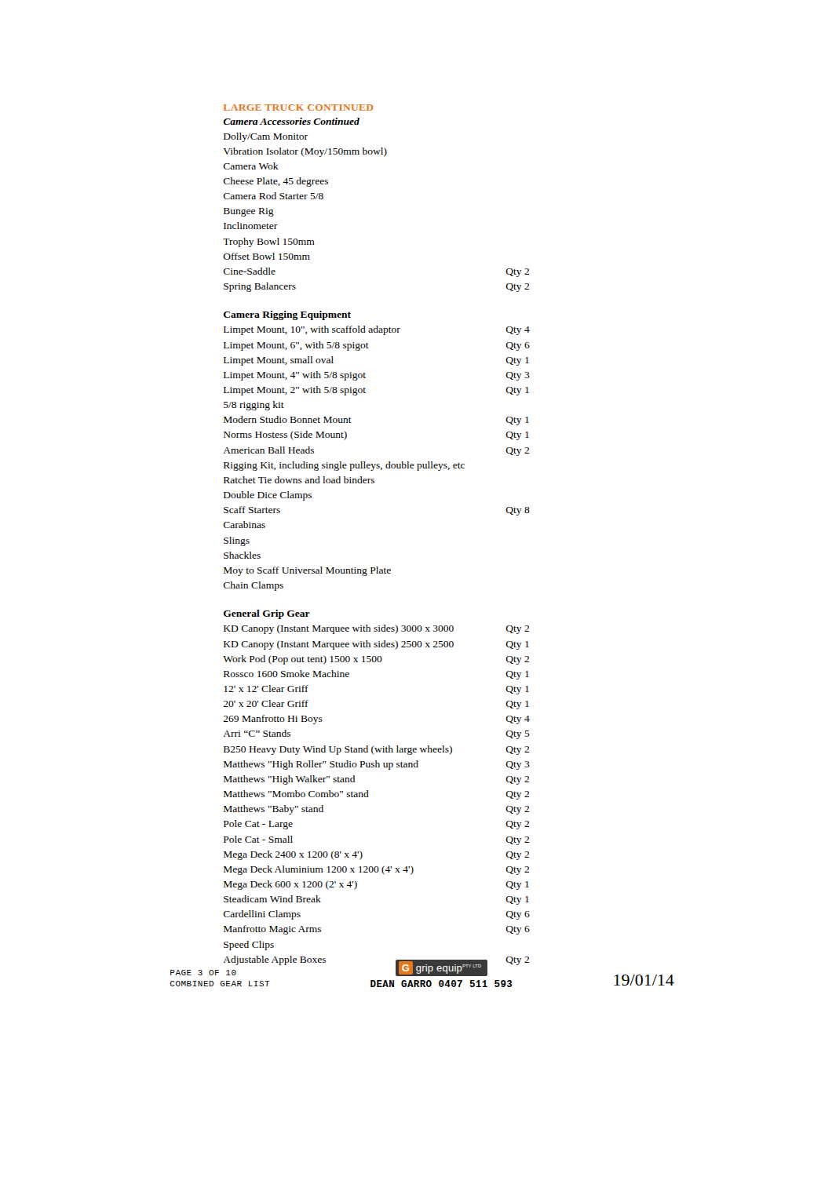Large Truck Continued
Camera Accessories Continued
| Dolly/Cam Monitor | |
| Vibration Isolator (Moy/150mm bowl) | |
| Camera Wok | |
| Cheese Plate, 45 degrees | |
| Camera Rod Starter 5/8 | |
| Bungee Rig | |
| Inclinometer | |
| Trophy Bowl 150mm | |
| Offset Bowl 150mm | |
| Cine-Saddle | Qty 2 |
| Spring Balancers | Qty 2 |
Camera Rigging Equipment
| Limpet Mount, 10", with scaffold adaptor | Qty 4 |
| Limpet Mount, 6", with 5/8 spigot | Qty 6 |
| Limpet Mount, small oval | Qty 1 |
| Limpet Mount, 4" with 5/8 spigot | Qty 3 |
| Limpet Mount, 2" with 5/8 spigot | Qty 1 |
| 5/8 rigging kit | |
| Modern Studio Bonnet Mount | Qty 1 |
| Norms Hostess (Side Mount) | Qty 1 |
| American Ball Heads | Qty 2 |
| Rigging Kit, including single pulleys, double pulleys, etc | |
| Ratchet Tie downs and load binders | |
| Double Dice Clamps | |
| Scaff Starters | Qty 8 |
| Carabinas | |
| Slings | |
| Shackles | |
| Moy to Scaff Universal Mounting Plate | |
| Chain Clamps | |
General Grip Gear
| KD Canopy (Instant Marquee with sides) 3000 x 3000 | Qty 2 |
| KD Canopy (Instant Marquee with sides) 2500 x 2500 | Qty 1 |
| Work Pod (Pop out tent) 1500 x 1500 | Qty 2 |
| Rossco 1600 Smoke Machine | Qty 1 |
| 12' x 12' Clear Griff | Qty 1 |
| 20' x 20' Clear Griff | Qty 1 |
| 269 Manfrotto Hi Boys | Qty 4 |
| Arri “C” Stands | Qty 5 |
| B250 Heavy Duty Wind Up Stand (with large wheels) | Qty 2 |
| Matthews "High Roller" Studio Push up stand | Qty 3 |
| Matthews "High Walker" stand | Qty 2 |
| Matthews "Mombo Combo" stand | Qty 2 |
| Matthews "Baby" stand | Qty 2 |
| Pole Cat - Large | Qty 2 |
| Pole Cat - Small | Qty 2 |
| Mega Deck 2400 x 1200 (8' x 4') | Qty 2 |
| Mega Deck Aluminium 1200 x 1200 (4' x 4') | Qty 2 |
| Mega Deck 600 x 1200 (2' x 4') | Qty 1 |
| Steadicam Wind Break | Qty 1 |
| Cardellini Clamps | Qty 6 |
| Manfrotto Magic Arms | Qty 6 |
| Speed Clips | |
| Adjustable Apple Boxes | Qty 2 |
Page 3 of 10
combined gear list
Ggrip equipPTY LTD
Dean Garro 0407 511 593
19/01/14